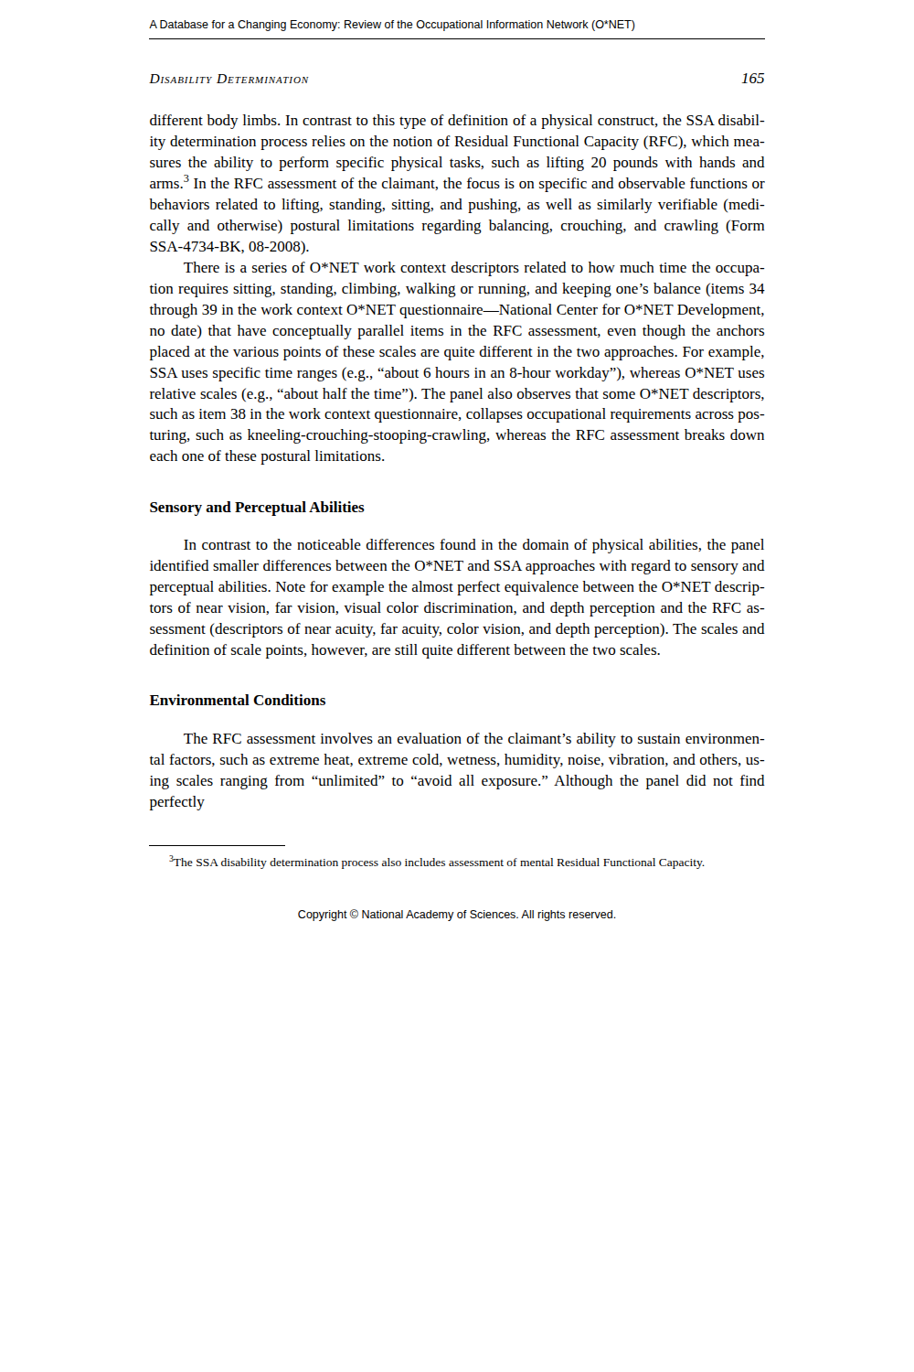A Database for a Changing Economy: Review of the Occupational Information Network (O*NET)
Disability Determination 165
different body limbs. In contrast to this type of definition of a physical construct, the SSA disability determination process relies on the notion of Residual Functional Capacity (RFC), which measures the ability to perform specific physical tasks, such as lifting 20 pounds with hands and arms.3 In the RFC assessment of the claimant, the focus is on specific and observable functions or behaviors related to lifting, standing, sitting, and pushing, as well as similarly verifiable (medically and otherwise) postural limitations regarding balancing, crouching, and crawling (Form SSA-4734-BK, 08-2008).
There is a series of O*NET work context descriptors related to how much time the occupation requires sitting, standing, climbing, walking or running, and keeping one’s balance (items 34 through 39 in the work context O*NET questionnaire—National Center for O*NET Development, no date) that have conceptually parallel items in the RFC assessment, even though the anchors placed at the various points of these scales are quite different in the two approaches. For example, SSA uses specific time ranges (e.g., “about 6 hours in an 8-hour workday”), whereas O*NET uses relative scales (e.g., “about half the time”). The panel also observes that some O*NET descriptors, such as item 38 in the work context questionnaire, collapses occupational requirements across posturing, such as kneeling-crouching-stooping-crawling, whereas the RFC assessment breaks down each one of these postural limitations.
Sensory and Perceptual Abilities
In contrast to the noticeable differences found in the domain of physical abilities, the panel identified smaller differences between the O*NET and SSA approaches with regard to sensory and perceptual abilities. Note for example the almost perfect equivalence between the O*NET descriptors of near vision, far vision, visual color discrimination, and depth perception and the RFC assessment (descriptors of near acuity, far acuity, color vision, and depth perception). The scales and definition of scale points, however, are still quite different between the two scales.
Environmental Conditions
The RFC assessment involves an evaluation of the claimant’s ability to sustain environmental factors, such as extreme heat, extreme cold, wetness, humidity, noise, vibration, and others, using scales ranging from “unlimited” to “avoid all exposure.” Although the panel did not find perfectly
3The SSA disability determination process also includes assessment of mental Residual Functional Capacity.
Copyright © National Academy of Sciences. All rights reserved.